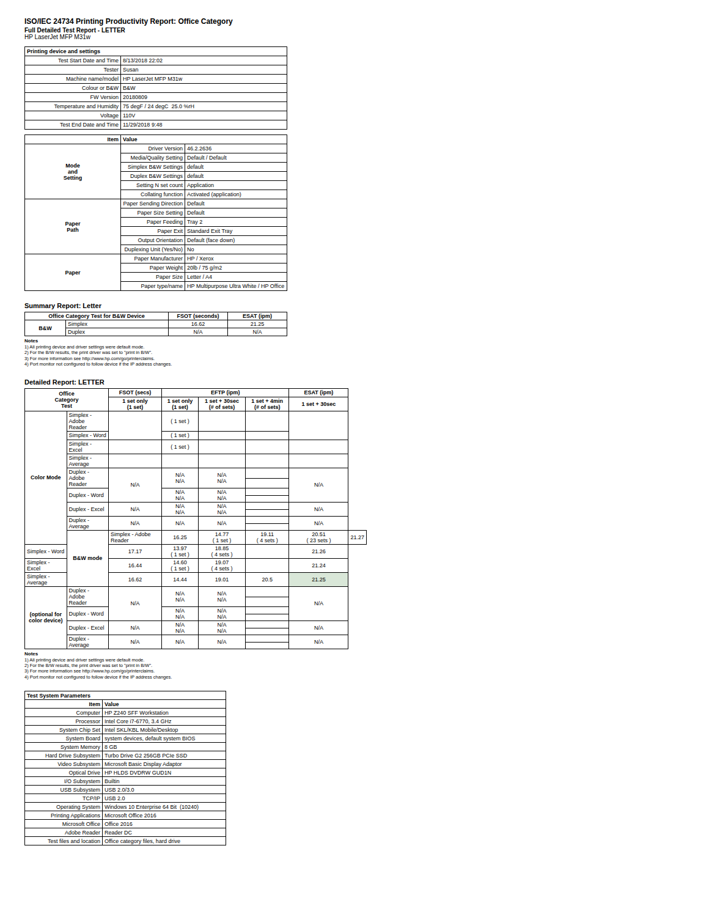ISO/IEC 24734 Printing Productivity Report: Office Category
Full Detailed Test Report - LETTER
HP LaserJet MFP M31w
| Printing device and settings |
| Test Start Date and Time | 8/13/2018 22:02 |
| Tester | Susan |
| Machine name/model | HP LaserJet MFP M31w |
| Colour or B&W | B&W |
| FW Version | 20180809 |
| Temperature and Humidity | 75 degF / 24 degC 25.0 %rH |
| Voltage | 110V |
| Test End Date and Time | 11/29/2018 9:48 |
| Item | Value |
| Mode and Setting | Driver Version | 46.2.2636 |
| Media/Quality Setting | Default / Default |
| Simplex B&W Settings | default |
| Duplex B&W Settings | default |
| Setting N set count | Application |
| Collating function | Activated (application) |
| Paper Path | Paper Sending Direction | Default |
| Paper Size Setting | Default |
| Paper Feeding | Tray 2 |
| Paper Exit | Standard Exit Tray |
| Output Orientation | Default (face down) |
| Duplexing Unit (Yes/No) | No |
| Paper | Paper Manufacturer | HP / Xerox |
| Paper Weight | 20lb / 75 g/m2 |
| Paper Size | Letter / A4 |
| Paper type/name | HP Multipurpose Ultra White / HP Office |
Summary Report: Letter
| Office Category Test for B&W Device | FSOT (seconds) | ESAT (ipm) |
| B&W | Simplex | 16.62 | 21.25 |
| Duplex | N/A | N/A |
Notes
1) All printing device and driver settings were default mode.
2) For the B/W results, the print driver was set to "print in B/W".
3) For more information see http://www.hp.com/go/printerclaims.
4) Port monitor not configured to follow device if the IP address changes.
Detailed Report: LETTER
| Office Category Test | FSOT (secs) | EFTP (ipm) | ESAT (ipm) |
| 1 set only (1 set) | 1 set only (1 set) | 1 set + 30sec (# of sets) | 1 set + 4min (# of sets) | 1 set + 30sec |
| Color Mode | Simplex - Adobe Reader | | ( 1 set ) | | | |
| Simplex - Word | ( 1 set ) | | |
| Simplex - Excel | | ( 1 set ) | | | |
| Simplex - Average | | | | | |
| Duplex - Adobe Reader | N/A | N/A N/A | N/A N/A | | N/A |
| Duplex - Word | N/A N/A | N/A N/A | |
| Duplex - Excel | N/A | N/A N/A | N/A N/A | | N/A |
| Duplex - Average | N/A | N/A | N/A | | N/A |
| B&W mode | Simplex - Adobe Reader | 16.25 | 14.77 ( 1 set ) | 19.11 ( 4 sets ) | 20.51 ( 23 sets ) | 21.27 |
| Simplex - Word | 17.17 | 13.97 ( 1 set ) | 18.85 ( 4 sets ) | | 21.26 |
| Simplex - Excel | 16.44 | 14.60 ( 1 set ) | 19.07 ( 4 sets ) | | 21.24 |
| Simplex - Average | 16.62 | 14.44 | 19.01 | 20.5 | 21.25 |
| (optional for color device) | Duplex - Adobe Reader | N/A | N/A N/A | N/A N/A | | N/A |
| Duplex - Word | N/A N/A | N/A N/A | |
| Duplex - Excel | N/A | N/A N/A | N/A N/A | | N/A |
| Duplex - Average | N/A | N/A | N/A | | N/A |
Notes
1) All printing device and driver settings were default mode.
2) For the B/W results, the print driver was set to "print in B/W".
3) For more information see http://www.hp.com/go/printerclaims.
4) Port monitor not configured to follow device if the IP address changes.
| Test System Parameters |
| Item | Value |
| Computer | HP Z240 SFF Workstation |
| Processor | Intel Core i7-6770, 3.4 GHz |
| System Chip Set | Intel SKL/KBL Mobile/Desktop |
| System Board | system devices, default system BIOS |
| System Memory | 8 GB |
| Hard Drive Subsystem | Turbo Drive G2 256GB PCIe SSD |
| Video Subsystem | Microsoft Basic Display Adaptor |
| Optical Drive | HP HLDS DVDRW GUD1N |
| I/O Subsystem | Builtin |
| USB Subsystem | USB 2.0/3.0 |
| TCP/IP | USB 2.0 |
| Operating System | Windows 10 Enterprise 64 Bit (10240) |
| Printing Applications | Microsoft Office 2016 |
| Microsoft Office | Office 2016 |
| Adobe Reader | Reader DC |
| Test files and location | Office category files, hard drive |